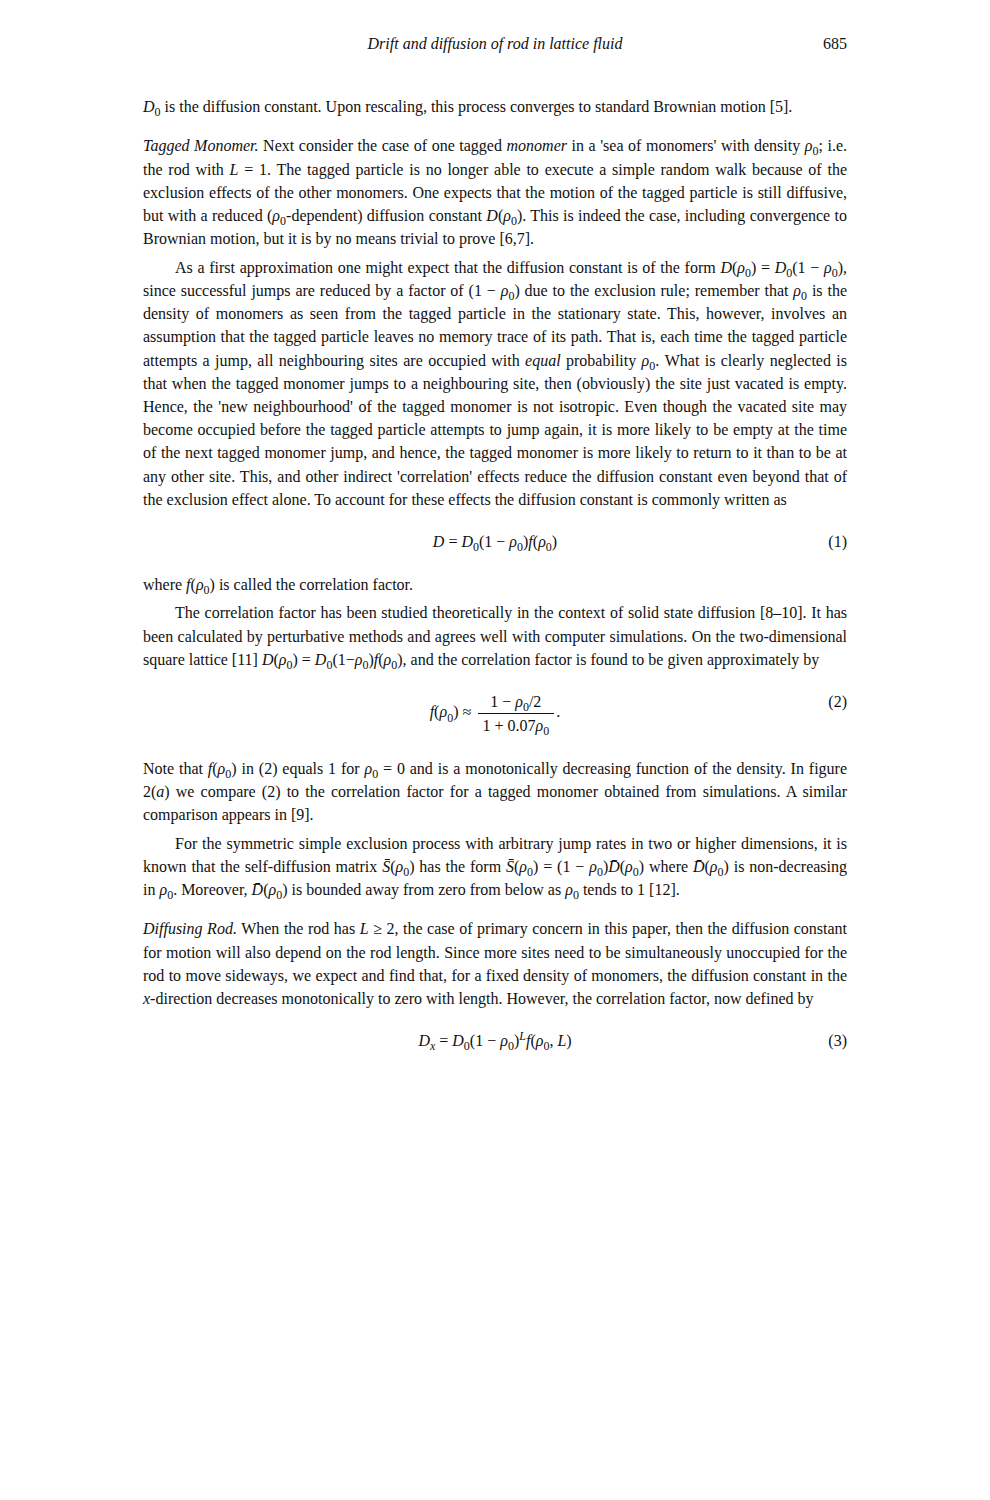Drift and diffusion of rod in lattice fluid 685
D0 is the diffusion constant. Upon rescaling, this process converges to standard Brownian motion [5].
Tagged Monomer. Next consider the case of one tagged monomer in a 'sea of monomers' with density ρ0; i.e. the rod with L = 1. The tagged particle is no longer able to execute a simple random walk because of the exclusion effects of the other monomers. One expects that the motion of the tagged particle is still diffusive, but with a reduced (ρ0-dependent) diffusion constant D(ρ0). This is indeed the case, including convergence to Brownian motion, but it is by no means trivial to prove [6,7].
As a first approximation one might expect that the diffusion constant is of the form D(ρ0) = D0(1 − ρ0), since successful jumps are reduced by a factor of (1 − ρ0) due to the exclusion rule; remember that ρ0 is the density of monomers as seen from the tagged particle in the stationary state. This, however, involves an assumption that the tagged particle leaves no memory trace of its path. That is, each time the tagged particle attempts a jump, all neighbouring sites are occupied with equal probability ρ0. What is clearly neglected is that when the tagged monomer jumps to a neighbouring site, then (obviously) the site just vacated is empty. Hence, the 'new neighbourhood' of the tagged monomer is not isotropic. Even though the vacated site may become occupied before the tagged particle attempts to jump again, it is more likely to be empty at the time of the next tagged monomer jump, and hence, the tagged monomer is more likely to return to it than to be at any other site. This, and other indirect 'correlation' effects reduce the diffusion constant even beyond that of the exclusion effect alone. To account for these effects the diffusion constant is commonly written as
D = D0(1 − ρ0)f(ρ0) (1)
where f(ρ0) is called the correlation factor.
The correlation factor has been studied theoretically in the context of solid state diffusion [8–10]. It has been calculated by perturbative methods and agrees well with computer simulations. On the two-dimensional square lattice [11] D(ρ0) = D0(1−ρ0)f(ρ0), and the correlation factor is found to be given approximately by
f(ρ0) ≈ 1 − ρ0/21 + 0.07ρ0. (2)
Note that f(ρ0) in (2) equals 1 for ρ0 = 0 and is a monotonically decreasing function of the density. In figure 2(a) we compare (2) to the correlation factor for a tagged monomer obtained from simulations. A similar comparison appears in [9].
For the symmetric simple exclusion process with arbitrary jump rates in two or higher dimensions, it is known that the self-diffusion matrix S̄(ρ0) has the form S̄(ρ0) = (1 − ρ0)D̄(ρ0) where D̄(ρ0) is non-decreasing in ρ0. Moreover, D̄(ρ0) is bounded away from zero from below as ρ0 tends to 1 [12].
Diffusing Rod. When the rod has L ≥ 2, the case of primary concern in this paper, then the diffusion constant for motion will also depend on the rod length. Since more sites need to be simultaneously unoccupied for the rod to move sideways, we expect and find that, for a fixed density of monomers, the diffusion constant in the x-direction decreases monotonically to zero with length. However, the correlation factor, now defined by
Dx = D0(1 − ρ0)Lf(ρ0, L) (3)